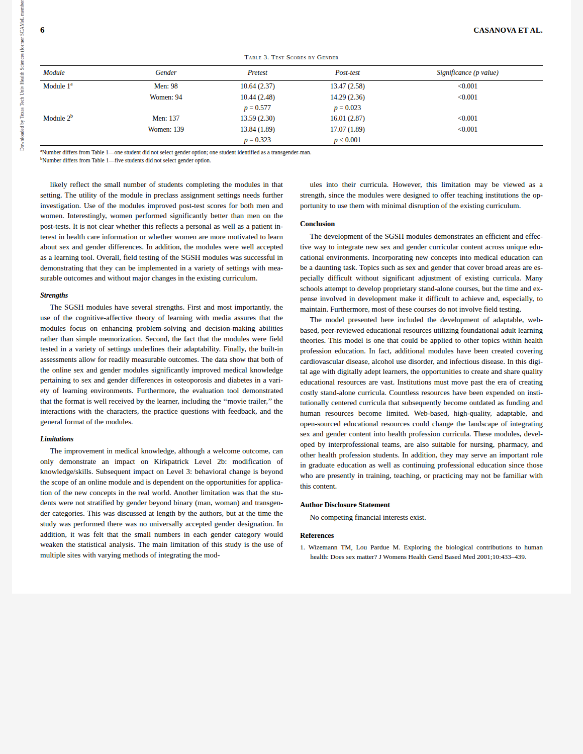Downloaded by Texas Tech Univ Health Sciences (former SCAMeL member) from www.liebertpub.com at 10/11/19. For personal use only.
6 CASANOVA ET AL.
Table 3. Test Scores by Gender
| Module | Gender | Pretest | Post-test | Significance (p value ) |
| --- | --- | --- | --- | --- |
| Module 1 a | Men: 98 | 10.64 (2.37) | 13.47 (2.58) | <0.001 |
| | Women: 94 | 10.44 (2.48) | 14.29 (2.36) | <0.001 |
| | | p = 0.577 | p = 0.023 | |
| Module 2 b | Men: 137 | 13.59 (2.30) | 16.01 (2.87) | <0.001 |
| | Women: 139 | 13.84 (1.89) | 17.07 (1.89) | <0.001 |
| | | p = 0.323 | p < 0.001 | |
aNumber differs from Table 1—one student did not select gender option; one student identified as a transgender-man.
bNumber differs from Table 1—five students did not select gender option.
likely reflect the small number of students completing the modules in that setting. The utility of the module in preclass assignment settings needs further investigation. Use of the modules improved post-test scores for both men and women. Interestingly, women performed significantly better than men on the post-tests. It is not clear whether this reflects a personal as well as a patient interest in health care information or whether women are more motivated to learn about sex and gender differences. In addition, the modules were well accepted as a learning tool. Overall, field testing of the SGSH modules was successful in demonstrating that they can be implemented in a variety of settings with measurable outcomes and without major changes in the existing curriculum.
Strengths
The SGSH modules have several strengths. First and most importantly, the use of the cognitive-affective theory of learning with media assures that the modules focus on enhancing problem-solving and decision-making abilities rather than simple memorization. Second, the fact that the modules were field tested in a variety of settings underlines their adaptability. Finally, the built-in assessments allow for readily measurable outcomes. The data show that both of the online sex and gender modules significantly improved medical knowledge pertaining to sex and gender differences in osteoporosis and diabetes in a variety of learning environments. Furthermore, the evaluation tool demonstrated that the format is well received by the learner, including the ‘‘movie trailer,’’ the interactions with the characters, the practice questions with feedback, and the general format of the modules.
Limitations
The improvement in medical knowledge, although a welcome outcome, can only demonstrate an impact on Kirkpatrick Level 2b: modification of knowledge/skills. Subsequent impact on Level 3: behavioral change is beyond the scope of an online module and is dependent on the opportunities for application of the new concepts in the real world. Another limitation was that the students were not stratified by gender beyond binary (man, woman) and transgender categories. This was discussed at length by the authors, but at the time the study was performed there was no universally accepted gender designation. In addition, it was felt that the small numbers in each gender category would weaken the statistical analysis. The main limitation of this study is the use of multiple sites with varying methods of integrating the mod-
ules into their curricula. However, this limitation may be viewed as a strength, since the modules were designed to offer teaching institutions the opportunity to use them with minimal disruption of the existing curriculum.
Conclusion
The development of the SGSH modules demonstrates an efficient and effective way to integrate new sex and gender curricular content across unique educational environments. Incorporating new concepts into medical education can be a daunting task. Topics such as sex and gender that cover broad areas are especially difficult without significant adjustment of existing curricula. Many schools attempt to develop proprietary stand-alone courses, but the time and expense involved in development make it difficult to achieve and, especially, to maintain. Furthermore, most of these courses do not involve field testing.
The model presented here included the development of adaptable, web-based, peer-reviewed educational resources utilizing foundational adult learning theories. This model is one that could be applied to other topics within health profession education. In fact, additional modules have been created covering cardiovascular disease, alcohol use disorder, and infectious disease. In this digital age with digitally adept learners, the opportunities to create and share quality educational resources are vast. Institutions must move past the era of creating costly stand-alone curricula. Countless resources have been expended on institutionally centered curricula that subsequently become outdated as funding and human resources become limited. Web-based, high-quality, adaptable, and open-sourced educational resources could change the landscape of integrating sex and gender content into health profession curricula. These modules, developed by interprofessional teams, are also suitable for nursing, pharmacy, and other health profession students. In addition, they may serve an important role in graduate education as well as continuing professional education since those who are presently in training, teaching, or practicing may not be familiar with this content.
Author Disclosure Statement
No competing financial interests exist.
References
Wizemann TM, Lou Pardue M. Exploring the biological contributions to human health: Does sex matter? J Womens Health Gend Based Med 2001;10:433–439.